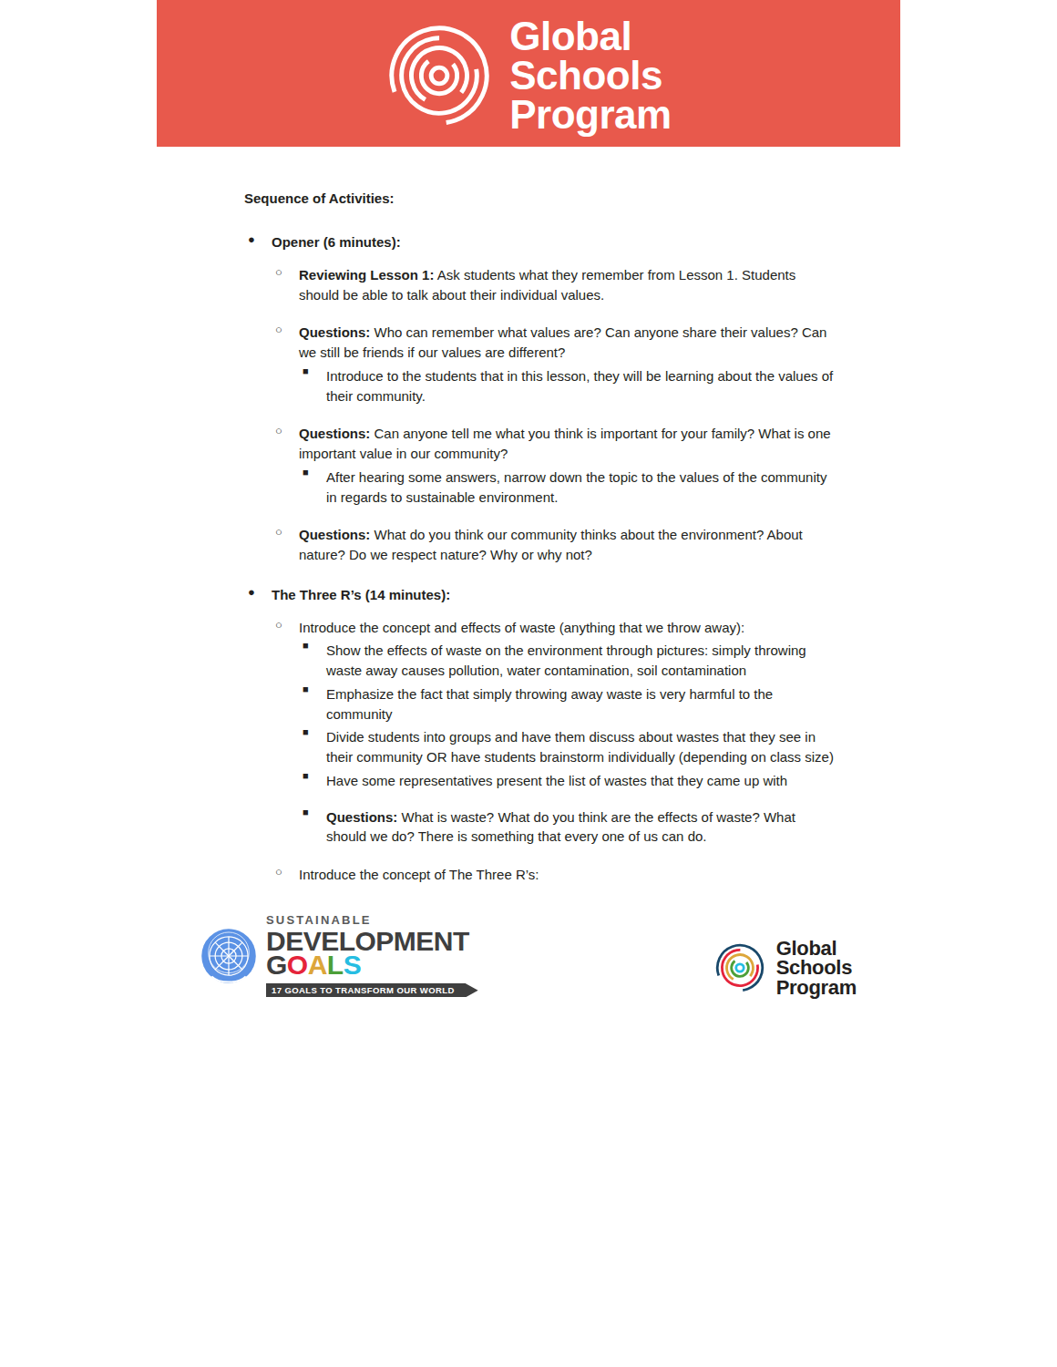Global
Schools
Program
Sequence of Activities:
Opener (6 minutes):
Reviewing Lesson 1: Ask students what they remember from Lesson 1. Students should be able to talk about their individual values.
Questions: Who can remember what values are? Can anyone share their values? Can we still be friends if our values are different?
Introduce to the students that in this lesson, they will be learning about the values of their community.
Questions: Can anyone tell me what you think is important for your family? What is one important value in our community?
After hearing some answers, narrow down the topic to the values of the community in regards to sustainable environment.
Questions: What do you think our community thinks about the environment? About nature? Do we respect nature? Why or why not?
The Three R’s (14 minutes):
Introduce the concept and effects of waste (anything that we throw away):
Show the effects of waste on the environment through pictures: simply throwing waste away causes pollution, water contamination, soil contamination
Emphasize the fact that simply throwing away waste is very harmful to the community
Divide students into groups and have them discuss about wastes that they see in their community OR have students brainstorm individually (depending on class size)
Have some representatives present the list of wastes that they came up with
Questions: What is waste? What do you think are the effects of waste? What should we do? There is something that every one of us can do.
Introduce the concept of The Three R’s:
SUSTAINABLE
DEVELOPMENT
GOALS
17 GOALS TO TRANSFORM OUR WORLD
Global
Schools
Program